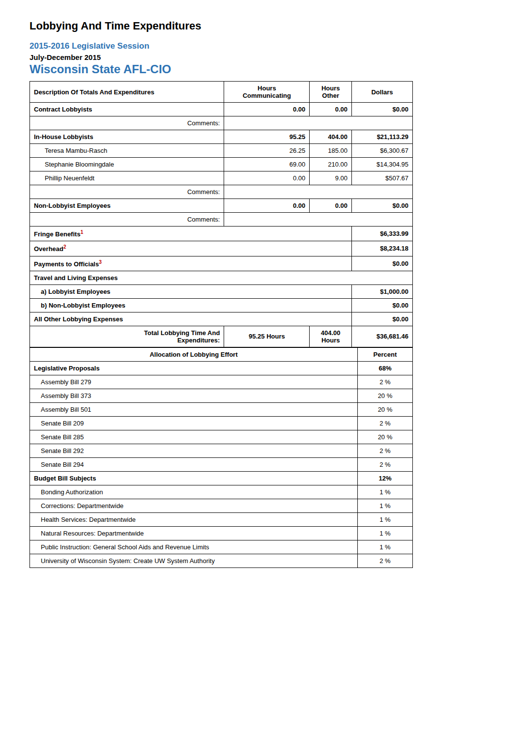Lobbying And Time Expenditures
2015-2016 Legislative Session
July-December 2015
Wisconsin State AFL-CIO
| Description Of Totals And Expenditures | Hours Communicating | Hours Other | Dollars |
| Contract Lobbyists | 0.00 | 0.00 | $0.00 |
| Comments: | |
| In-House Lobbyists | 95.25 | 404.00 | $21,113.29 |
| Teresa Mambu-Rasch | 26.25 | 185.00 | $6,300.67 |
| Stephanie Bloomingdale | 69.00 | 210.00 | $14,304.95 |
| Phillip Neuenfeldt | 0.00 | 9.00 | $507.67 |
| Comments: | |
| Non-Lobbyist Employees | 0.00 | 0.00 | $0.00 |
| Comments: | |
| Fringe Benefits 1 | $6,333.99 |
| Overhead 2 | $8,234.18 |
| Payments to Officials 3 | $0.00 |
| Travel and Living Expenses |
| a) Lobbyist Employees | $1,000.00 |
| b) Non-Lobbyist Employees | $0.00 |
| All Other Lobbying Expenses | $0.00 |
| Total Lobbying Time And Expenditures: | 95.25 Hours | 404.00 Hours | $36,681.46 |
| Allocation of Lobbying Effort | Percent |
| Legislative Proposals | 68% |
| Assembly Bill 279 | 2 % |
| Assembly Bill 373 | 20 % |
| Assembly Bill 501 | 20 % |
| Senate Bill 209 | 2 % |
| Senate Bill 285 | 20 % |
| Senate Bill 292 | 2 % |
| Senate Bill 294 | 2 % |
| Budget Bill Subjects | 12% |
| Bonding Authorization | 1 % |
| Corrections: Departmentwide | 1 % |
| Health Services: Departmentwide | 1 % |
| Natural Resources: Departmentwide | 1 % |
| Public Instruction: General School Aids and Revenue Limits | 1 % |
| University of Wisconsin System: Create UW System Authority | 2 % |